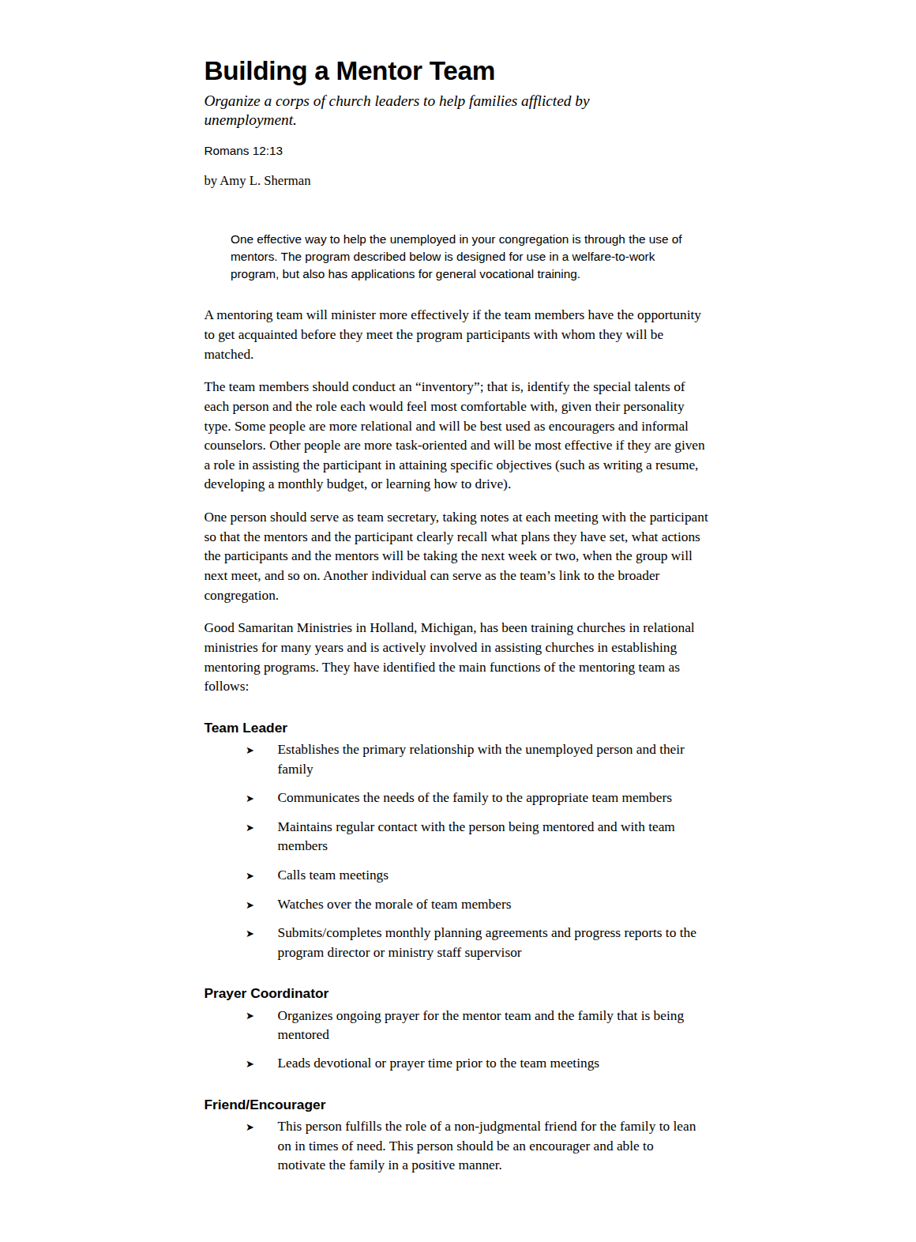Building a Mentor Team
Organize a corps of church leaders to help families afflicted by unemployment.
Romans 12:13
by Amy L. Sherman
One effective way to help the unemployed in your congregation is through the use of mentors. The program described below is designed for use in a welfare-to-work program, but also has applications for general vocational training.
A mentoring team will minister more effectively if the team members have the opportunity to get acquainted before they meet the program participants with whom they will be matched.
The team members should conduct an “inventory”; that is, identify the special talents of each person and the role each would feel most comfortable with, given their personality type. Some people are more relational and will be best used as encouragers and informal counselors. Other people are more task-oriented and will be most effective if they are given a role in assisting the participant in attaining specific objectives (such as writing a resume, developing a monthly budget, or learning how to drive).
One person should serve as team secretary, taking notes at each meeting with the participant so that the mentors and the participant clearly recall what plans they have set, what actions the participants and the mentors will be taking the next week or two, when the group will next meet, and so on. Another individual can serve as the team’s link to the broader congregation.
Good Samaritan Ministries in Holland, Michigan, has been training churches in relational ministries for many years and is actively involved in assisting churches in establishing mentoring programs. They have identified the main functions of the mentoring team as follows:
Team Leader
Establishes the primary relationship with the unemployed person and their family
Communicates the needs of the family to the appropriate team members
Maintains regular contact with the person being mentored and with team members
Calls team meetings
Watches over the morale of team members
Submits/completes monthly planning agreements and progress reports to the program director or ministry staff supervisor
Prayer Coordinator
Organizes ongoing prayer for the mentor team and the family that is being mentored
Leads devotional or prayer time prior to the team meetings
Friend/Encourager
This person fulfills the role of a non-judgmental friend for the family to lean on in times of need. This person should be an encourager and able to motivate the family in a positive manner.